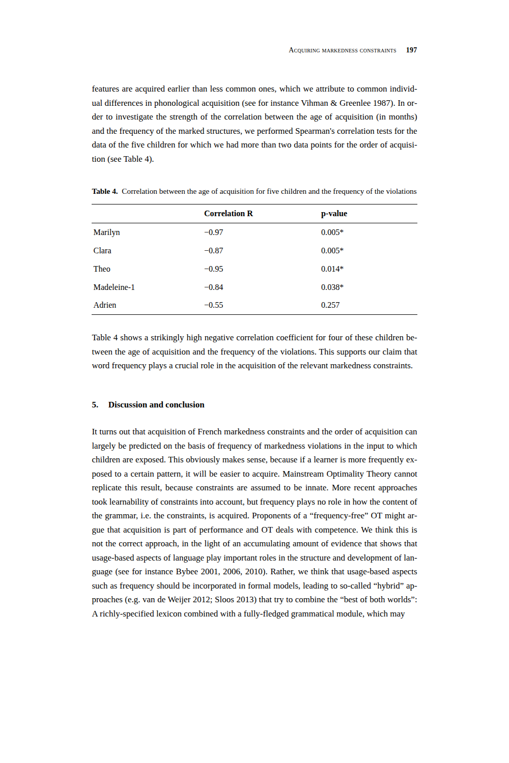Acquiring markedness constraints 197
features are acquired earlier than less common ones, which we attribute to common individual differences in phonological acquisition (see for instance Vihman & Greenlee 1987). In order to investigate the strength of the correlation between the age of acquisition (in months) and the frequency of the marked structures, we performed Spearman's correlation tests for the data of the five children for which we had more than two data points for the order of acquisition (see Table 4).
Table 4. Correlation between the age of acquisition for five children and the frequency of the violations
| | Correlation R | p-value |
| --- | --- | --- |
| Marilyn | −0.97 | 0.005* |
| Clara | −0.87 | 0.005* |
| Theo | −0.95 | 0.014* |
| Madeleine-1 | −0.84 | 0.038* |
| Adrien | −0.55 | 0.257 |
Table 4 shows a strikingly high negative correlation coefficient for four of these children between the age of acquisition and the frequency of the violations. This supports our claim that word frequency plays a crucial role in the acquisition of the relevant markedness constraints.
5. Discussion and conclusion
It turns out that acquisition of French markedness constraints and the order of acquisition can largely be predicted on the basis of frequency of markedness violations in the input to which children are exposed. This obviously makes sense, because if a learner is more frequently exposed to a certain pattern, it will be easier to acquire. Mainstream Optimality Theory cannot replicate this result, because constraints are assumed to be innate. More recent approaches took learnability of constraints into account, but frequency plays no role in how the content of the grammar, i.e. the constraints, is acquired. Proponents of a “frequency-free” OT might argue that acquisition is part of performance and OT deals with competence. We think this is not the correct approach, in the light of an accumulating amount of evidence that shows that usage-based aspects of language play important roles in the structure and development of language (see for instance Bybee 2001, 2006, 2010). Rather, we think that usage-based aspects such as frequency should be incorporated in formal models, leading to so-called “hybrid” approaches (e.g. van de Weijer 2012; Sloos 2013) that try to combine the “best of both worlds”: A richly-specified lexicon combined with a fully-fledged grammatical module, which may